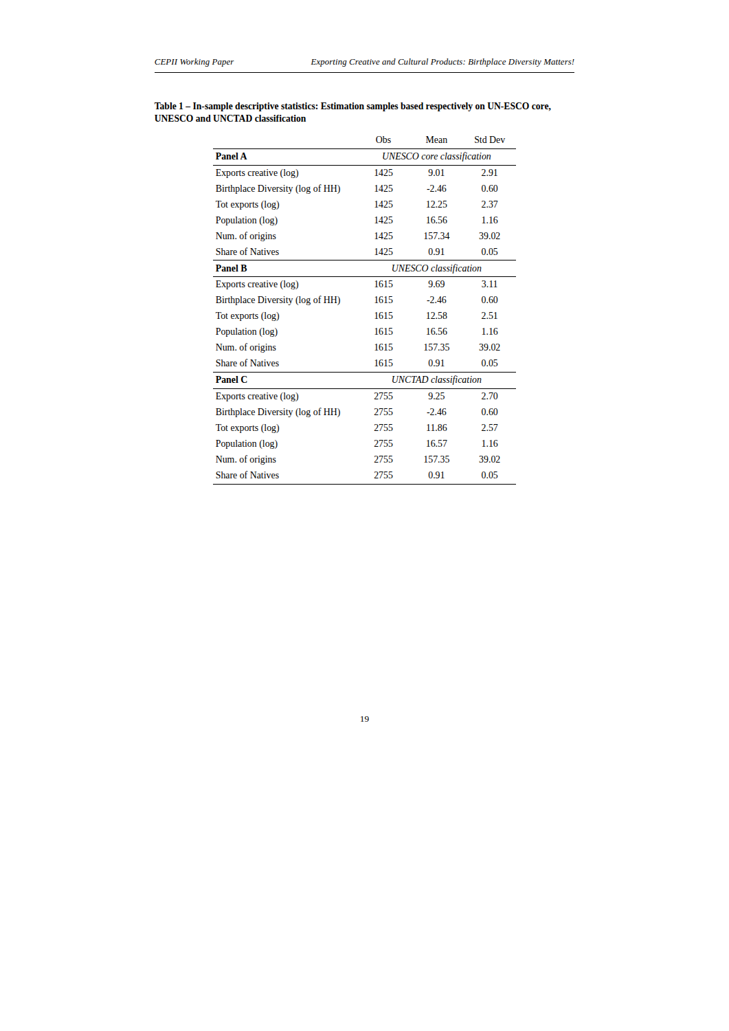CEPII Working Paper Exporting Creative and Cultural Products: Birthplace Diversity Matters!
Table 1 – In-sample descriptive statistics: Estimation samples based respectively on UN-ESCO core, UNESCO and UNCTAD classification
| | Obs | Mean | Std Dev |
| --- | --- | --- | --- |
| Panel A | UNESCO core classification |
| Exports creative (log) | 1425 | 9.01 | 2.91 |
| Birthplace Diversity (log of HH) | 1425 | -2.46 | 0.60 |
| Tot exports (log) | 1425 | 12.25 | 2.37 |
| Population (log) | 1425 | 16.56 | 1.16 |
| Num. of origins | 1425 | 157.34 | 39.02 |
| Share of Natives | 1425 | 0.91 | 0.05 |
| Panel B | UNESCO classification |
| Exports creative (log) | 1615 | 9.69 | 3.11 |
| Birthplace Diversity (log of HH) | 1615 | -2.46 | 0.60 |
| Tot exports (log) | 1615 | 12.58 | 2.51 |
| Population (log) | 1615 | 16.56 | 1.16 |
| Num. of origins | 1615 | 157.35 | 39.02 |
| Share of Natives | 1615 | 0.91 | 0.05 |
| Panel C | UNCTAD classification |
| Exports creative (log) | 2755 | 9.25 | 2.70 |
| Birthplace Diversity (log of HH) | 2755 | -2.46 | 0.60 |
| Tot exports (log) | 2755 | 11.86 | 2.57 |
| Population (log) | 2755 | 16.57 | 1.16 |
| Num. of origins | 2755 | 157.35 | 39.02 |
| Share of Natives | 2755 | 0.91 | 0.05 |
19